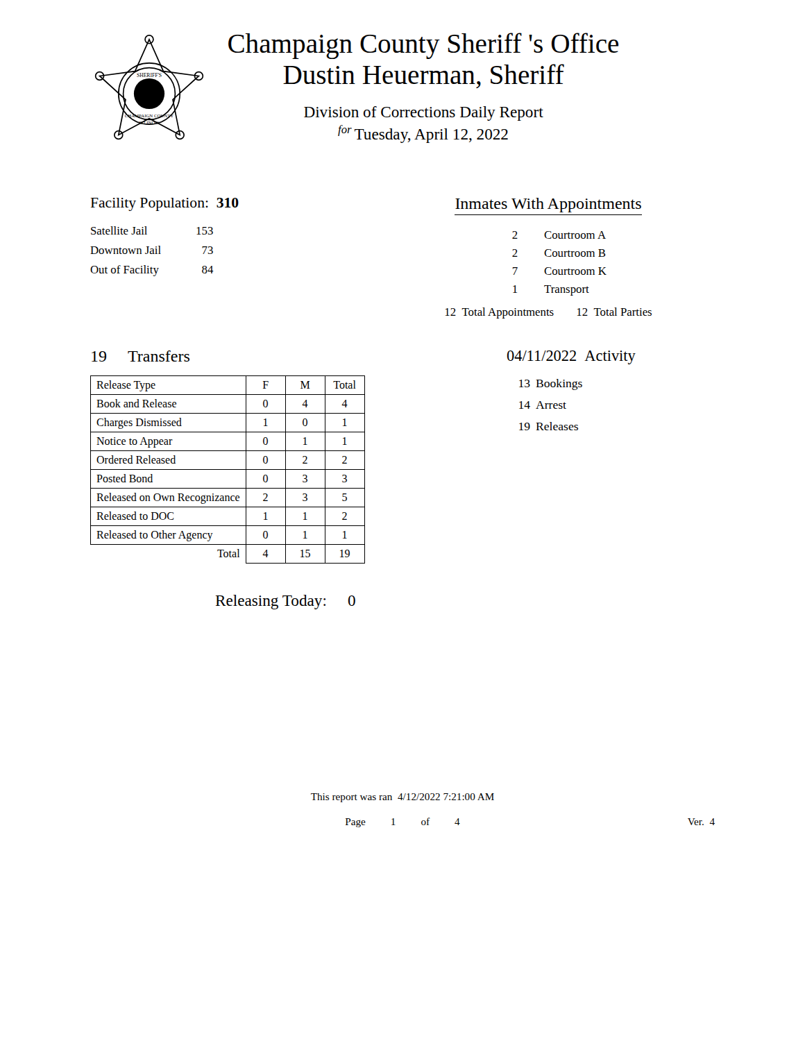SHERIFF'S OFFICE CHAMPAIGN COUNTY ILLINOIS
Champaign County Sheriff 's Office
Dustin Heuerman, Sheriff
Division of Corrections Daily Report
for Tuesday, April 12, 2022
Facility Population: 310
| Satellite Jail | 153 |
| Downtown Jail | 73 |
| Out of Facility | 84 |
Inmates With Appointments
| 2 | Courtroom A |
| 2 | Courtroom B |
| 7 | Courtroom K |
| 1 | Transport |
12 Total Appointments 12 Total Parties
19 Transfers
| Release Type | F | M | Total |
| --- | --- | --- | --- |
| Book and Release | 0 | 4 | 4 |
| Charges Dismissed | 1 | 0 | 1 |
| Notice to Appear | 0 | 1 | 1 |
| Ordered Released | 0 | 2 | 2 |
| Posted Bond | 0 | 3 | 3 |
| Released on Own Recognizance | 2 | 3 | 5 |
| Released to DOC | 1 | 1 | 2 |
| Released to Other Agency | 0 | 1 | 1 |
| Total | 4 | 15 | 19 |
04/11/2022 Activity
13 Bookings
14 Arrest
19 Releases
Releasing Today:0
This report was ran 4/12/2022 7:21:00 AM
Page 1 of 4 Ver. 4